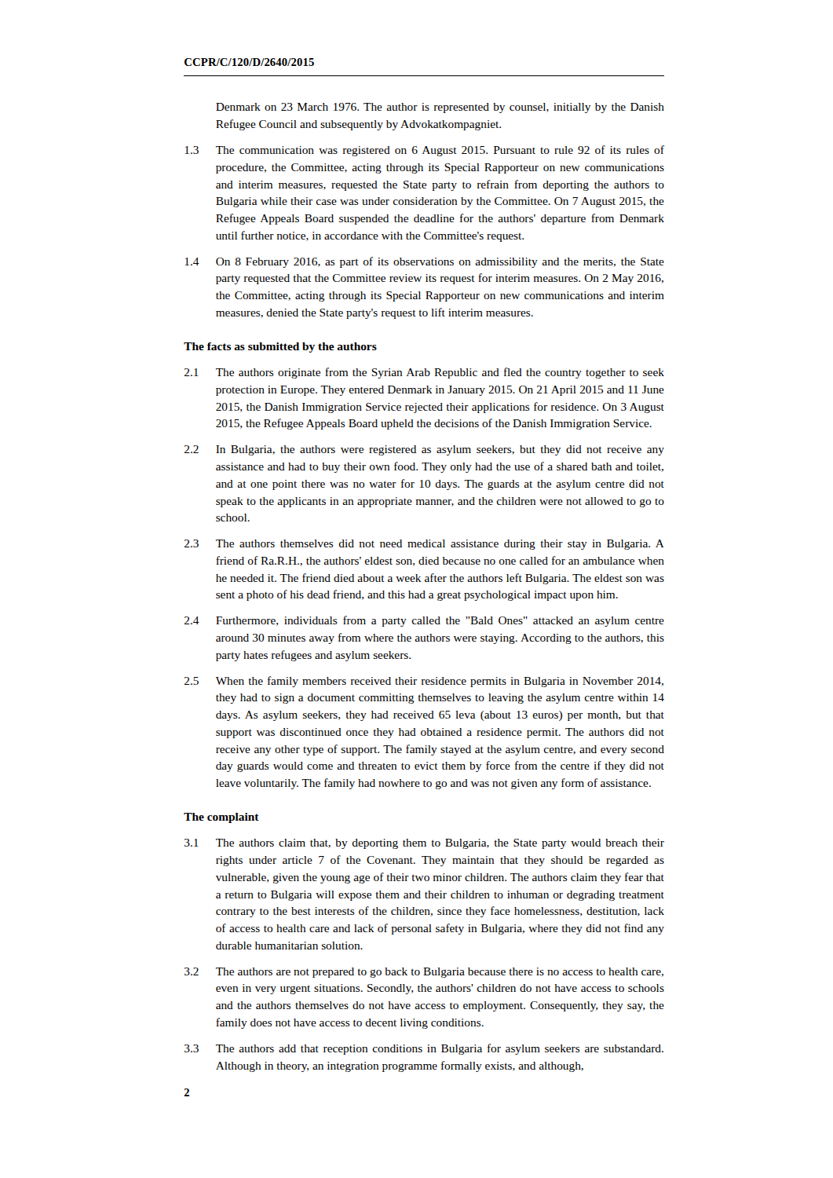CCPR/C/120/D/2640/2015
Denmark on 23 March 1976. The author is represented by counsel, initially by the Danish Refugee Council and subsequently by Advokatkompagniet.
1.3 The communication was registered on 6 August 2015. Pursuant to rule 92 of its rules of procedure, the Committee, acting through its Special Rapporteur on new communications and interim measures, requested the State party to refrain from deporting the authors to Bulgaria while their case was under consideration by the Committee. On 7 August 2015, the Refugee Appeals Board suspended the deadline for the authors' departure from Denmark until further notice, in accordance with the Committee's request.
1.4 On 8 February 2016, as part of its observations on admissibility and the merits, the State party requested that the Committee review its request for interim measures. On 2 May 2016, the Committee, acting through its Special Rapporteur on new communications and interim measures, denied the State party's request to lift interim measures.
The facts as submitted by the authors
2.1 The authors originate from the Syrian Arab Republic and fled the country together to seek protection in Europe. They entered Denmark in January 2015. On 21 April 2015 and 11 June 2015, the Danish Immigration Service rejected their applications for residence. On 3 August 2015, the Refugee Appeals Board upheld the decisions of the Danish Immigration Service.
2.2 In Bulgaria, the authors were registered as asylum seekers, but they did not receive any assistance and had to buy their own food. They only had the use of a shared bath and toilet, and at one point there was no water for 10 days. The guards at the asylum centre did not speak to the applicants in an appropriate manner, and the children were not allowed to go to school.
2.3 The authors themselves did not need medical assistance during their stay in Bulgaria. A friend of Ra.R.H., the authors' eldest son, died because no one called for an ambulance when he needed it. The friend died about a week after the authors left Bulgaria. The eldest son was sent a photo of his dead friend, and this had a great psychological impact upon him.
2.4 Furthermore, individuals from a party called the "Bald Ones" attacked an asylum centre around 30 minutes away from where the authors were staying. According to the authors, this party hates refugees and asylum seekers.
2.5 When the family members received their residence permits in Bulgaria in November 2014, they had to sign a document committing themselves to leaving the asylum centre within 14 days. As asylum seekers, they had received 65 leva (about 13 euros) per month, but that support was discontinued once they had obtained a residence permit. The authors did not receive any other type of support. The family stayed at the asylum centre, and every second day guards would come and threaten to evict them by force from the centre if they did not leave voluntarily. The family had nowhere to go and was not given any form of assistance.
The complaint
3.1 The authors claim that, by deporting them to Bulgaria, the State party would breach their rights under article 7 of the Covenant. They maintain that they should be regarded as vulnerable, given the young age of their two minor children. The authors claim they fear that a return to Bulgaria will expose them and their children to inhuman or degrading treatment contrary to the best interests of the children, since they face homelessness, destitution, lack of access to health care and lack of personal safety in Bulgaria, where they did not find any durable humanitarian solution.
3.2 The authors are not prepared to go back to Bulgaria because there is no access to health care, even in very urgent situations. Secondly, the authors' children do not have access to schools and the authors themselves do not have access to employment. Consequently, they say, the family does not have access to decent living conditions.
3.3 The authors add that reception conditions in Bulgaria for asylum seekers are substandard. Although in theory, an integration programme formally exists, and although,
2